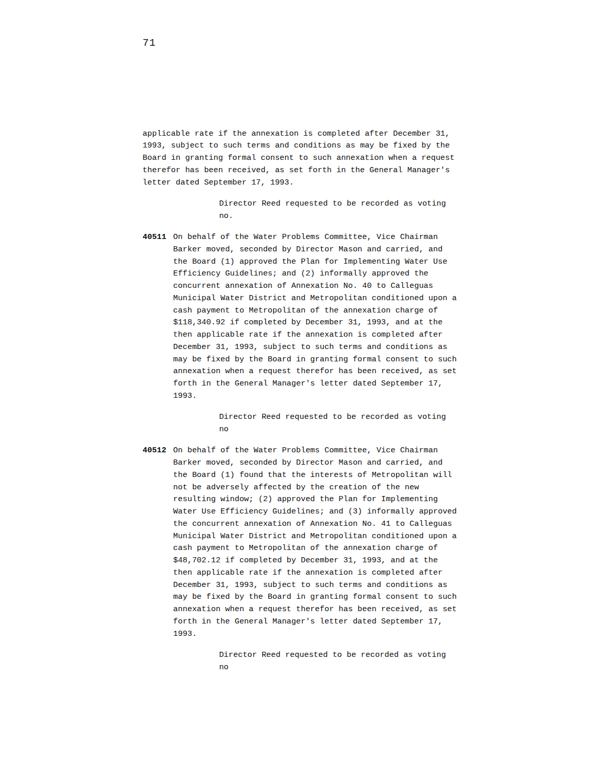71
applicable rate if the annexation is completed after December 31, 1993, subject to such terms and conditions as may be fixed by the Board in granting formal consent to such annexation when a request therefor has been received, as set forth in the General Manager's letter dated September 17, 1993.
Director Reed requested to be recorded as voting no.
40511 On behalf of the Water Problems Committee, Vice Chairman Barker moved, seconded by Director Mason and carried, and the Board (1) approved the Plan for Implementing Water Use Efficiency Guidelines; and (2) informally approved the concurrent annexation of Annexation No. 40 to Calleguas Municipal Water District and Metropolitan conditioned upon a cash payment to Metropolitan of the annexation charge of $118,340.92 if completed by December 31, 1993, and at the then applicable rate if the annexation is completed after December 31, 1993, subject to such terms and conditions as may be fixed by the Board in granting formal consent to such annexation when a request therefor has been received, as set forth in the General Manager's letter dated September 17, 1993.
Director Reed requested to be recorded as voting no
40512 On behalf of the Water Problems Committee, Vice Chairman Barker moved, seconded by Director Mason and carried, and the Board (1) found that the interests of Metropolitan will not be adversely affected by the creation of the new resulting window; (2) approved the Plan for Implementing Water Use Efficiency Guidelines; and (3) informally approved the concurrent annexation of Annexation No. 41 to Calleguas Municipal Water District and Metropolitan conditioned upon a cash payment to Metropolitan of the annexation charge of $48,702.12 if completed by December 31, 1993, and at the then applicable rate if the annexation is completed after December 31, 1993, subject to such terms and conditions as may be fixed by the Board in granting formal consent to such annexation when a request therefor has been received, as set forth in the General Manager's letter dated September 17, 1993.
Director Reed requested to be recorded as voting no